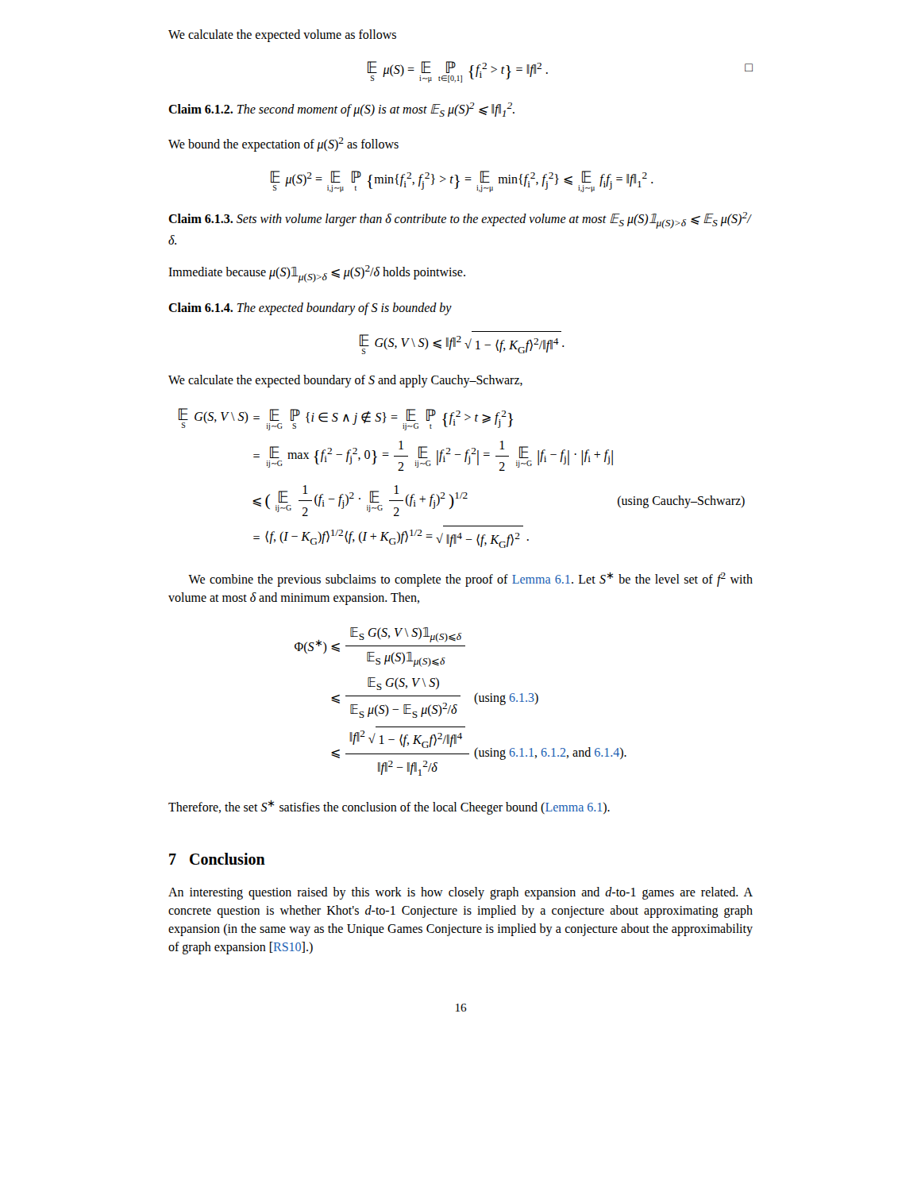We calculate the expected volume as follows
𝔼S μ(S) = 𝔼i∼μ ℙt∈[0,1] {fi2 > t} = ‖f‖2 . □
Claim 6.1.2. The second moment of μ(S) is at most 𝔼S μ(S)2 ⩽ ‖f‖12.
We bound the expectation of μ(S)2 as follows
𝔼S μ(S)2 = 𝔼i,j∼μ ℙt {min{fi2, fj2} > t} = 𝔼i,j∼μ min{fi2, fj2} ⩽ 𝔼i,j∼μ fifj = ‖f‖12 .
Claim 6.1.3. Sets with volume larger than δ contribute to the expected volume at most 𝔼S μ(S)𝟙μ(S)>δ ⩽ 𝔼S μ(S)2/δ.
Immediate because μ(S)𝟙μ(S)>δ ⩽ μ(S)2/δ holds pointwise.
Claim 6.1.4. The expected boundary of S is bounded by
𝔼S G(S, V \ S) ⩽ ‖f‖2 √1 − ⟨f, KGf⟩2/‖f‖4.
We calculate the expected boundary of S and apply Cauchy–Schwarz,
| 𝔼 S G ( S , V \ S ) | = | 𝔼 ij∼G ℙ S { i ∈ S ∧ j ∉ S } = 𝔼 ij∼G ℙ t { f i 2 > t ⩾ f j 2 } | |
| | = | 𝔼 ij∼G max { f i 2 − f j 2 , 0 } = 1 2 𝔼 ij∼G / f i 2 − f j 2 / = 1 2 𝔼 ij∼G / f i − f j / · / f i + f j / | |
| | ⩽ | ( 𝔼 ij∼G 1 2 ( f i − f j ) 2 · 𝔼 ij∼G 1 2 ( f i + f j ) 2 ) 1/2 | (using Cauchy–Schwarz) |
| | = | ⟨ f , ( I − K G ) f ⟩ 1/2 ⟨ f , ( I + K G ) f ⟩ 1/2 = √ ‖ f ‖ 4 − ⟨ f , K G f ⟩ 2 . | |
We combine the previous subclaims to complete the proof of Lemma 6.1. Let S∗ be the level set of f2 with volume at most δ and minimum expansion. Then,
| Φ( S ∗ ) | ⩽ | 𝔼 S G ( S , V \ S )𝟙 μ ( S )⩽ δ 𝔼 S μ ( S )𝟙 μ ( S )⩽ δ | |
| | ⩽ | 𝔼 S G ( S , V \ S ) 𝔼 S μ ( S ) − 𝔼 S μ ( S ) 2 / δ | (using 6.1.3 ) |
| | ⩽ | ‖ f ‖ 2 √ 1 − ⟨ f , K G f ⟩ 2 /‖ f ‖ 4 ‖ f ‖ 2 − ‖ f ‖ 1 2 / δ | (using 6.1.1 , 6.1.2 , and 6.1.4 ). |
Therefore, the set S∗ satisfies the conclusion of the local Cheeger bound (Lemma 6.1).
7 Conclusion
An interesting question raised by this work is how closely graph expansion and d-to-1 games are related. A concrete question is whether Khot's d-to-1 Conjecture is implied by a conjecture about approximating graph expansion (in the same way as the Unique Games Conjecture is implied by a conjecture about the approximability of graph expansion [RS10].)
16